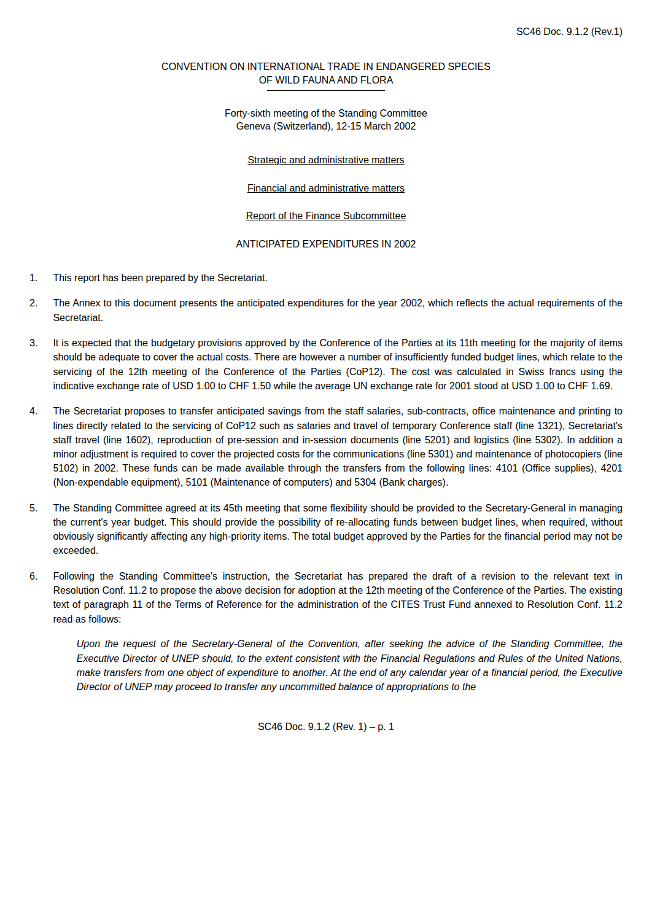SC46 Doc. 9.1.2 (Rev.1)
CONVENTION ON INTERNATIONAL TRADE IN ENDANGERED SPECIES
OF WILD FAUNA AND FLORA
Forty-sixth meeting of the Standing Committee
Geneva (Switzerland), 12-15 March 2002
Strategic and administrative matters
Financial and administrative matters
Report of the Finance Subcommittee
ANTICIPATED EXPENDITURES IN 2002
This report has been prepared by the Secretariat.
The Annex to this document presents the anticipated expenditures for the year 2002, which reflects the actual requirements of the Secretariat.
It is expected that the budgetary provisions approved by the Conference of the Parties at its 11th meeting for the majority of items should be adequate to cover the actual costs. There are however a number of insufficiently funded budget lines, which relate to the servicing of the 12th meeting of the Conference of the Parties (CoP12). The cost was calculated in Swiss francs using the indicative exchange rate of USD 1.00 to CHF 1.50 while the average UN exchange rate for 2001 stood at USD 1.00 to CHF 1.69.
The Secretariat proposes to transfer anticipated savings from the staff salaries, sub-contracts, office maintenance and printing to lines directly related to the servicing of CoP12 such as salaries and travel of temporary Conference staff (line 1321), Secretariat's staff travel (line 1602), reproduction of pre-session and in-session documents (line 5201) and logistics (line 5302). In addition a minor adjustment is required to cover the projected costs for the communications (line 5301) and maintenance of photocopiers (line 5102) in 2002. These funds can be made available through the transfers from the following lines: 4101 (Office supplies), 4201 (Non-expendable equipment), 5101 (Maintenance of computers) and 5304 (Bank charges).
The Standing Committee agreed at its 45th meeting that some flexibility should be provided to the Secretary-General in managing the current's year budget. This should provide the possibility of re-allocating funds between budget lines, when required, without obviously significantly affecting any high-priority items. The total budget approved by the Parties for the financial period may not be exceeded.
Following the Standing Committee's instruction, the Secretariat has prepared the draft of a revision to the relevant text in Resolution Conf. 11.2 to propose the above decision for adoption at the 12th meeting of the Conference of the Parties. The existing text of paragraph 11 of the Terms of Reference for the administration of the CITES Trust Fund annexed to Resolution Conf. 11.2 read as follows:
Upon the request of the Secretary-General of the Convention, after seeking the advice of the Standing Committee, the Executive Director of UNEP should, to the extent consistent with the Financial Regulations and Rules of the United Nations, make transfers from one object of expenditure to another. At the end of any calendar year of a financial period, the Executive Director of UNEP may proceed to transfer any uncommitted balance of appropriations to the
SC46 Doc. 9.1.2 (Rev. 1) – p. 1